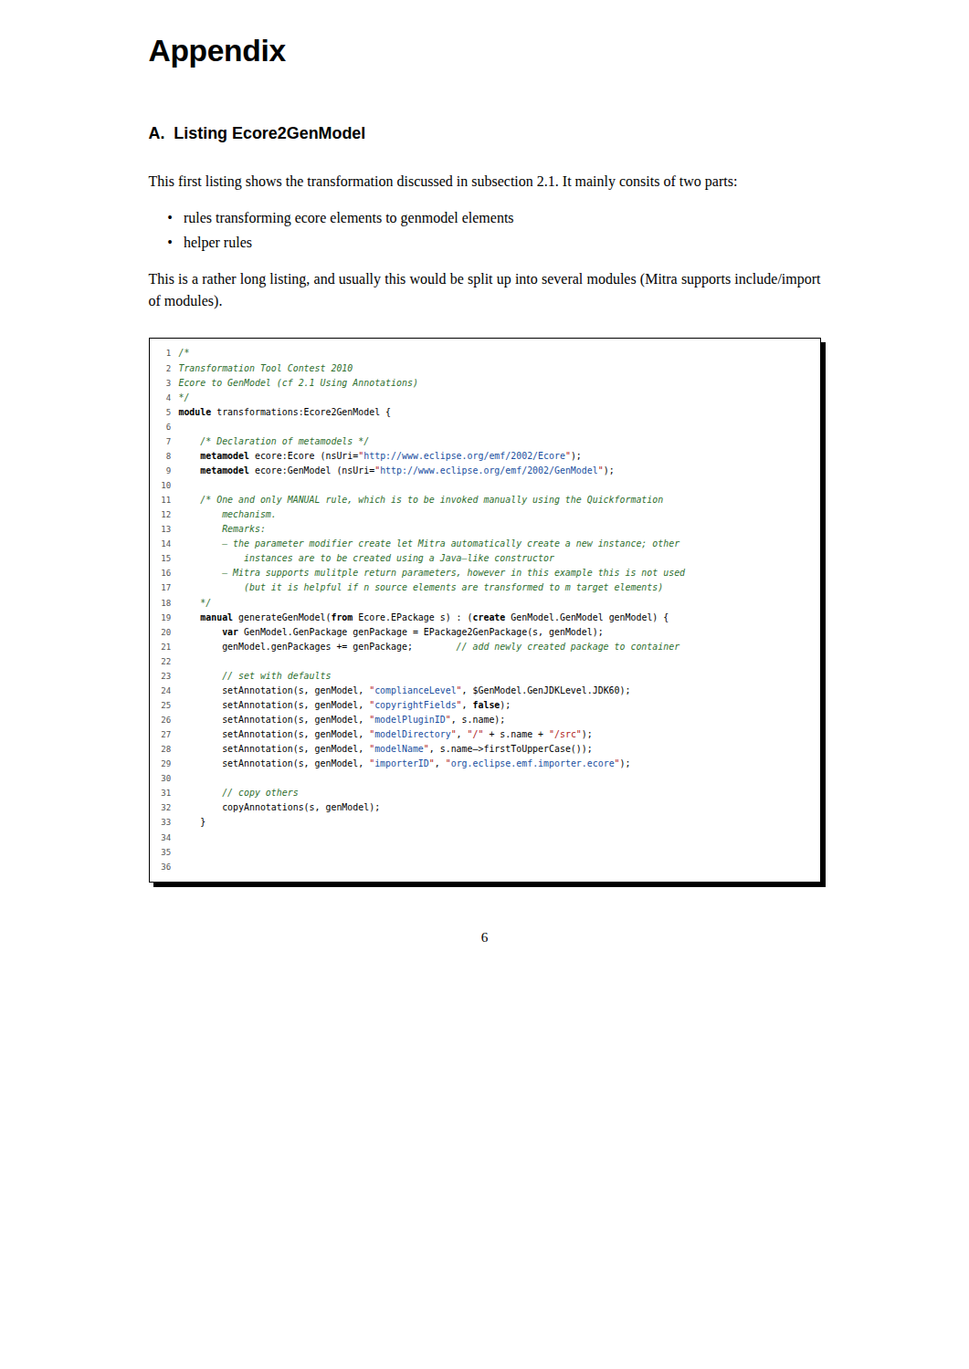Appendix
A. Listing Ecore2GenModel
This first listing shows the transformation discussed in subsection 2.1. It mainly consits of two parts:
rules transforming ecore elements to genmodel elements
helper rules
This is a rather long listing, and usually this would be split up into several modules (Mitra supports include/import of modules).
1/*2 Transformation Tool Contest 20103 Ecore to GenModel (cf 2.1 Using Annotations) 4*/5 module transformations:Ecore2GenModel {67    /* Declaration of metamodels */8    metamodel ecore:Ecore (nsUri="http://www.eclipse.org/emf/2002/Ecore"); 9    metamodel ecore:GenModel (nsUri="http://www.eclipse.org/emf/2002/GenModel"); 1011    /* One and only MANUAL rule, which is to be invoked manually using the Quickformation 12        mechanism. 13        Remarks: 14        — the parameter modifier create let Mitra automatically create a new instance; other 15            instances are to be created using a Java—like constructor 16        — Mitra supports mulitple return parameters, however in this example this is not used 17            (but it is helpful if n source elements are transformed to m target elements) 18    */19    manual generateGenModel(from Ecore.EPackage s) : (create GenModel.GenModel genModel) {20        var GenModel.GenPackage genPackage = EPackage2GenPackage(s, genModel); 21        genModel.genPackages += genPackage;        // add newly created package to container 2223        // set with defaults 24        setAnnotation(s, genModel, "complianceLevel", $GenModel.GenJDKLevel.JDK60); 25        setAnnotation(s, genModel, "copyrightFields", false); 26        setAnnotation(s, genModel, "modelPluginID", s.name); 27        setAnnotation(s, genModel, "modelDirectory", "/" + s.name + "/src"); 28        setAnnotation(s, genModel, "modelName", s.name—>firstToUpperCase()); 29        setAnnotation(s, genModel, "importerID", "org.eclipse.emf.importer.ecore"); 3031        // copy others 32        copyAnnotations(s, genModel); 33    }343536
6